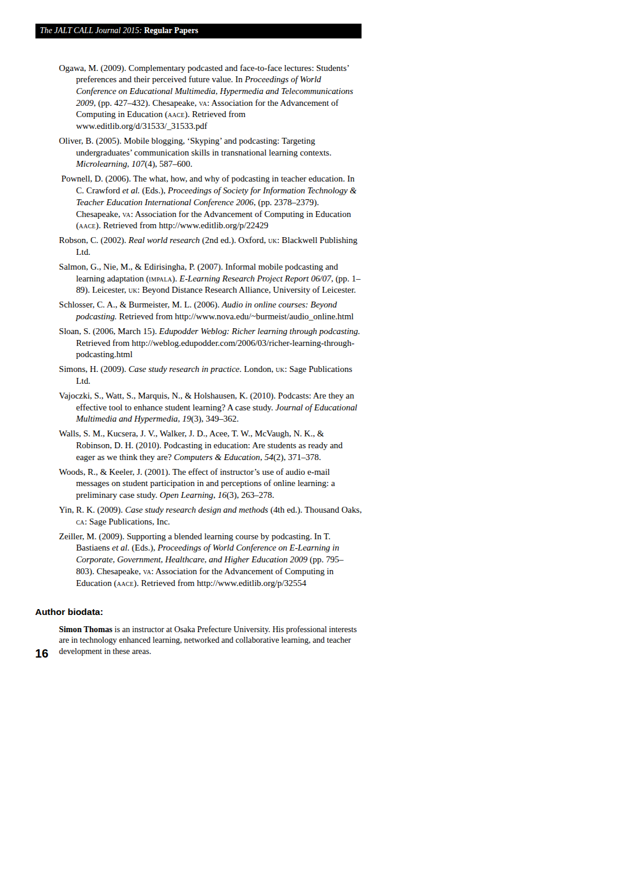The JALT CALL Journal 2015: Regular Papers
Ogawa, M. (2009). Complementary podcasted and face-to-face lectures: Students’ preferences and their perceived future value. In Proceedings of World Conference on Educational Multimedia, Hypermedia and Telecommunications 2009, (pp. 427–432). Chesapeake, va: Association for the Advancement of Computing in Education (aace). Retrieved from www.editlib.org/d/31533/_31533.pdf
Oliver, B. (2005). Mobile blogging, ‘Skyping’ and podcasting: Targeting undergraduates’ communication skills in transnational learning contexts. Microlearning, 107(4), 587–600.
Pownell, D. (2006). The what, how, and why of podcasting in teacher education. In C. Crawford et al. (Eds.), Proceedings of Society for Information Technology & Teacher Education International Conference 2006, (pp. 2378–2379). Chesapeake, va: Association for the Advancement of Computing in Education (aace). Retrieved from http://www.editlib.org/p/22429
Robson, C. (2002). Real world research (2nd ed.). Oxford, uk: Blackwell Publishing Ltd.
Salmon, G., Nie, M., & Edirisingha, P. (2007). Informal mobile podcasting and learning adaptation (impala). E-Learning Research Project Report 06/07, (pp. 1–89). Leicester, uk: Beyond Distance Research Alliance, University of Leicester.
Schlosser, C. A., & Burmeister, M. L. (2006). Audio in online courses: Beyond podcasting. Retrieved from http://www.nova.edu/~burmeist/audio_online.html
Sloan, S. (2006, March 15). Edupodder Weblog: Richer learning through podcasting. Retrieved from http://weblog.edupodder.com/2006/03/richer-learning-through-podcasting.html
Simons, H. (2009). Case study research in practice. London, uk: Sage Publications Ltd.
Vajoczki, S., Watt, S., Marquis, N., & Holshausen, K. (2010). Podcasts: Are they an effective tool to enhance student learning? A case study. Journal of Educational Multimedia and Hypermedia, 19(3), 349–362.
Walls, S. M., Kucsera, J. V., Walker, J. D., Acee, T. W., McVaugh, N. K., & Robinson, D. H. (2010). Podcasting in education: Are students as ready and eager as we think they are? Computers & Education, 54(2), 371–378.
Woods, R., & Keeler, J. (2001). The effect of instructor’s use of audio e-mail messages on student participation in and perceptions of online learning: a preliminary case study. Open Learning, 16(3), 263–278.
Yin, R. K. (2009). Case study research design and methods (4th ed.). Thousand Oaks, ca: Sage Publications, Inc.
Zeiller, M. (2009). Supporting a blended learning course by podcasting. In T. Bastiaens et al. (Eds.), Proceedings of World Conference on E-Learning in Corporate, Government, Healthcare, and Higher Education 2009 (pp. 795–803). Chesapeake, va: Association for the Advancement of Computing in Education (aace). Retrieved from http://www.editlib.org/p/32554
Author biodata:
Simon Thomas is an instructor at Osaka Prefecture University. His professional interests are in technology enhanced learning, networked and collaborative learning, and teacher development in these areas.
16